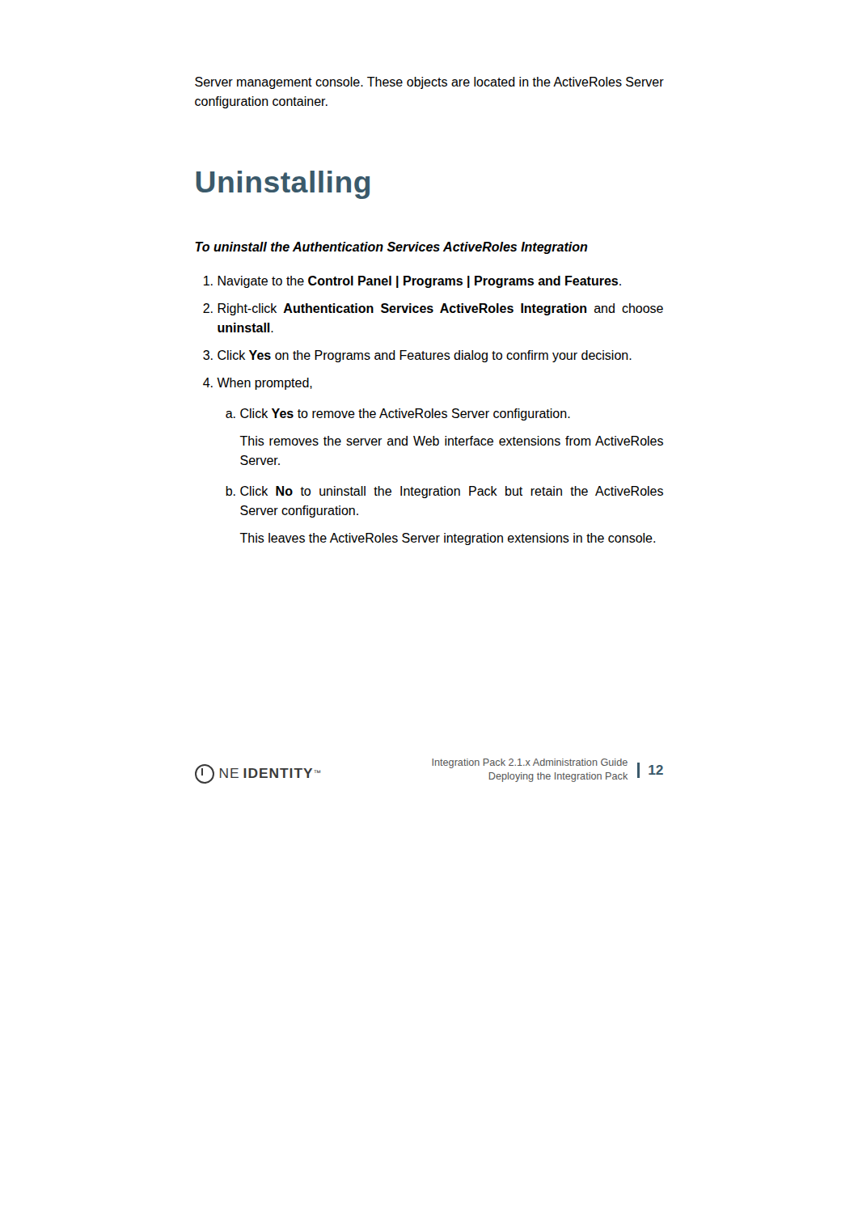Server management console. These objects are located in the ActiveRoles Server configuration container.
Uninstalling
To uninstall the Authentication Services ActiveRoles Integration
Navigate to the Control Panel | Programs | Programs and Features.
Right-click Authentication Services ActiveRoles Integration and choose uninstall.
Click Yes on the Programs and Features dialog to confirm your decision.
When prompted,
Click Yes to remove the ActiveRoles Server configuration.
This removes the server and Web interface extensions from ActiveRoles Server.
Click No to uninstall the Integration Pack but retain the ActiveRoles Server configuration.
This leaves the ActiveRoles Server integration extensions in the console.
NE IDENTITY™
Integration Pack 2.1.x Administration Guide
Deploying the Integration Pack
12